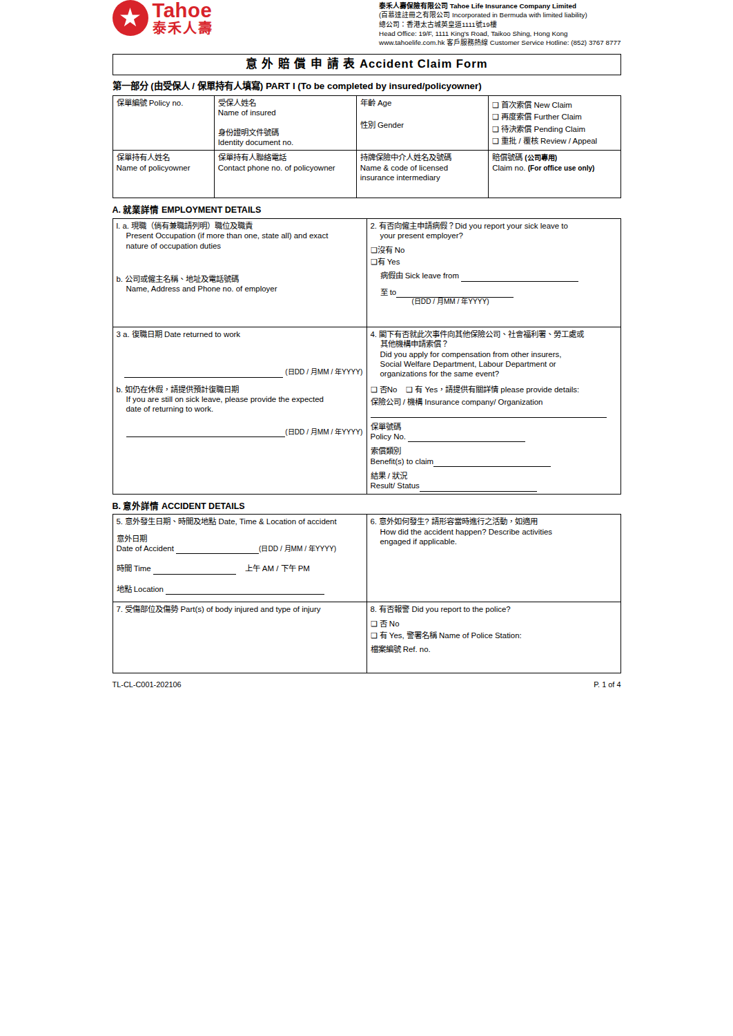Tahoe
泰禾人壽
泰禾人壽保險有限公司 Tahoe Life Insurance Company Limited
(百慕達註冊之有限公司 Incorporated in Bermuda with limited liability)
總公司：香港太古城英皇道1111號19樓
Head Office: 19/F, 1111 King's Road, Taikoo Shing, Hong Kong
www.tahoelife.com.hk 客戶服務熱線 Customer Service Hotline: (852) 3767 8777
意 外 賠 償 申 請 表 Accident Claim Form
第一部分 (由受保人 / 保單持有人填寫) PART I (To be completed by insured/policyowner)
| 保單編號 Policy no. | 受保人姓名 Name of insured 身份證明文件號碼 Identity document no. | 年齡 Age 性別 Gender | ❑ 首次索償 New Claim ❑ 再度索償 Further Claim ❑ 待決索償 Pending Claim ❑ 重批 / 覆核 Review / Appeal |
| 保單持有人姓名 Name of policyowner | 保單持有人聯絡電話 Contact phone no. of policyowner | 持牌保險中介人姓名及號碼 Name & code of licensed insurance intermediary | 賠償號碼 (公司專用) Claim no. (For office use only) |
A. 就業詳情 EMPLOYMENT DETAILS
| l. a. 現職（倘有兼職請列明）職位及職責 Present Occupation (if more than one, state all) and exact nature of occupation duties b. 公司或僱主名稱、地址及電話號碼 Name, Address and Phone no. of employer | 2. 有否向僱主申請病假？Did you report your sick leave to your present employer? ❑ 沒有 No ❑ 有 Yes 病假由 Sick leave from 至 to (日DD / 月MM / 年YYYY) |
| 3 a. 復職日期 Date returned to work (日DD / 月MM / 年YYYY) b. 如仍在休假，請提供預計復職日期 If you are still on sick leave, please provide the expected date of returning to work. (日DD / 月MM / 年YYYY) | 4. 閣下有否就此次事件向其他保險公司、社會福利署、勞工處或 其他機構申請索償？ Did you apply for compensation from other insurers, Social Welfare Department, Labour Department or organizations for the same event? ❑ 否No ❑ 有 Yes，請提供有關詳情 please provide details: 保險公司 / 機構 Insurance company/ Organization 保單號碼 Policy No. 索償類別 Benefit(s) to claim 結果 / 狀況 Result/ Status |
B. 意外詳情 ACCIDENT DETAILS
| 5. 意外發生日期、時間及地點 Date, Time & Location of accident 意外日期 Date of Accident (日DD / 月MM / 年YYYY) 時間 Time 上午 AM / 下午 PM 地點 Location | 6. 意外如何發生? 請形容當時進行之活動，如適用 How did the accident happen? Describe activities engaged if applicable. |
| 7. 受傷部位及傷勢 Part(s) of body injured and type of injury | 8. 有否報警 Did you report to the police? ❑ 否 No ❑ 有 Yes, 警署名稱 Name of Police Station: 檔案編號 Ref. no. |
TL-CL-C001-202106
P. 1 of 4